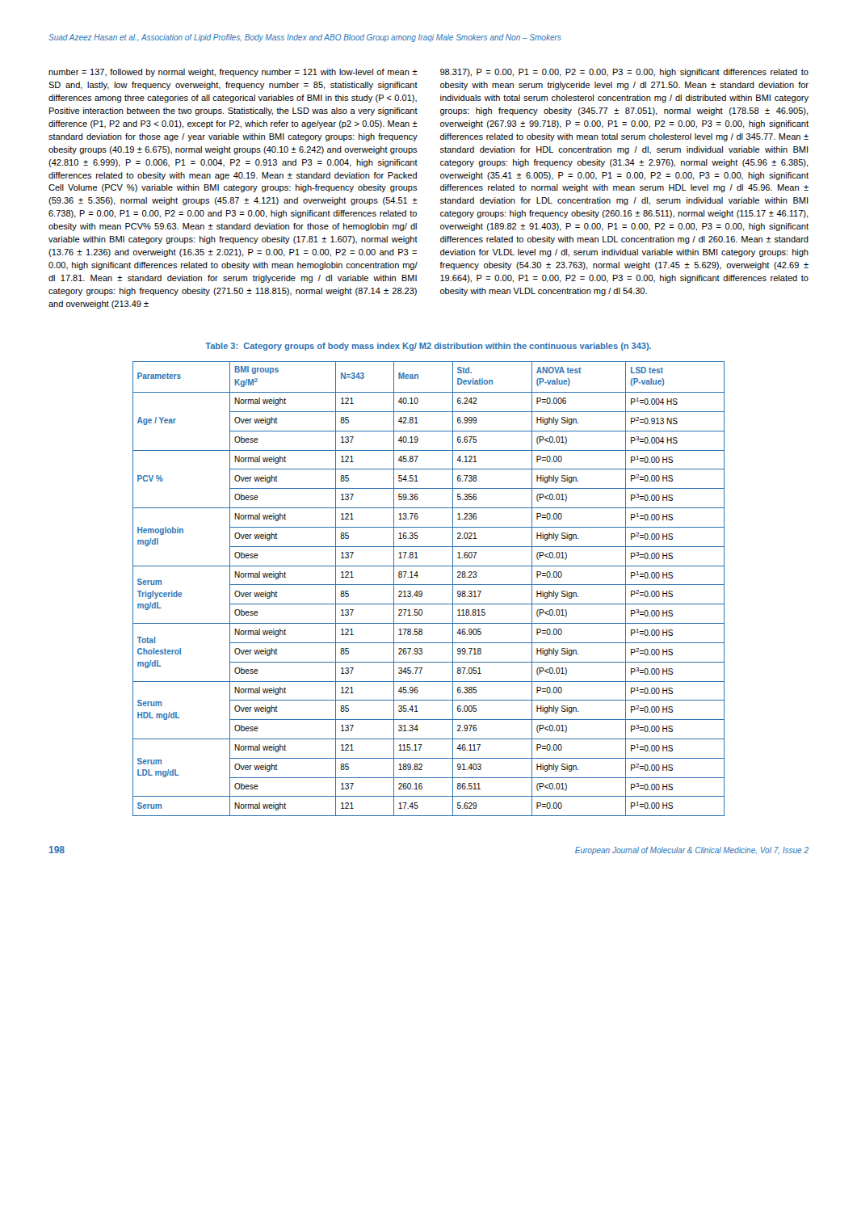Suad Azeez Hasan et al., Association of Lipid Profiles, Body Mass Index and ABO Blood Group among Iraqi Male Smokers and Non – Smokers
number = 137, followed by normal weight, frequency number = 121 with low-level of mean ± SD and, lastly, low frequency overweight, frequency number = 85, statistically significant differences among three categories of all categorical variables of BMI in this study (P < 0.01), Positive interaction between the two groups. Statistically, the LSD was also a very significant difference (P1, P2 and P3 < 0.01), except for P2, which refer to age/year (p2 > 0.05). Mean ± standard deviation for those age / year variable within BMI category groups: high frequency obesity groups (40.19 ± 6.675), normal weight groups (40.10 ± 6.242) and overweight groups (42.810 ± 6.999), P = 0.006, P1 = 0.004, P2 = 0.913 and P3 = 0.004, high significant differences related to obesity with mean age 40.19. Mean ± standard deviation for Packed Cell Volume (PCV %) variable within BMI category groups: high-frequency obesity groups (59.36 ± 5.356), normal weight groups (45.87 ± 4.121) and overweight groups (54.51 ± 6.738), P = 0.00, P1 = 0.00, P2 = 0.00 and P3 = 0.00, high significant differences related to obesity with mean PCV% 59.63. Mean ± standard deviation for those of hemoglobin mg/ dl variable within BMI category groups: high frequency obesity (17.81 ± 1.607), normal weight (13.76 ± 1.236) and overweight (16.35 ± 2.021), P = 0.00, P1 = 0.00, P2 = 0.00 and P3 = 0.00, high significant differences related to obesity with mean hemoglobin concentration mg/ dl 17.81. Mean ± standard deviation for serum triglyceride mg / dl variable within BMI category groups: high frequency obesity (271.50 ± 118.815), normal weight (87.14 ± 28.23) and overweight (213.49 ±
98.317), P = 0.00, P1 = 0.00, P2 = 0.00, P3 = 0.00, high significant differences related to obesity with mean serum triglyceride level mg / dl 271.50. Mean ± standard deviation for individuals with total serum cholesterol concentration mg / dl distributed within BMI category groups: high frequency obesity (345.77 ± 87.051), normal weight (178.58 ± 46.905), overweight (267.93 ± 99.718), P = 0.00, P1 = 0.00, P2 = 0.00, P3 = 0.00, high significant differences related to obesity with mean total serum cholesterol level mg / dl 345.77. Mean ± standard deviation for HDL concentration mg / dl, serum individual variable within BMI category groups: high frequency obesity (31.34 ± 2.976), normal weight (45.96 ± 6.385), overweight (35.41 ± 6.005), P = 0.00, P1 = 0.00, P2 = 0.00, P3 = 0.00, high significant differences related to normal weight with mean serum HDL level mg / dl 45.96. Mean ± standard deviation for LDL concentration mg / dl, serum individual variable within BMI category groups: high frequency obesity (260.16 ± 86.511), normal weight (115.17 ± 46.117), overweight (189.82 ± 91.403), P = 0.00, P1 = 0.00, P2 = 0.00, P3 = 0.00, high significant differences related to obesity with mean LDL concentration mg / dl 260.16. Mean ± standard deviation for VLDL level mg / dl, serum individual variable within BMI category groups: high frequency obesity (54.30 ± 23.763), normal weight (17.45 ± 5.629), overweight (42.69 ± 19.664), P = 0.00, P1 = 0.00, P2 = 0.00, P3 = 0.00, high significant differences related to obesity with mean VLDL concentration mg / dl 54.30.
Table 3: Category groups of body mass index Kg/ M2 distribution within the continuous variables (n 343).
| Parameters | BMI groups Kg/M 2 | N=343 | Mean | Std. Deviation | ANOVA test (P-value) | LSD test (P-value) |
| --- | --- | --- | --- | --- | --- | --- |
| Age / Year | Normal weight | 121 | 40.10 | 6.242 | P=0.006 | P 1 =0.004 HS |
| Over weight | 85 | 42.81 | 6.999 | Highly Sign. | P 2 =0.913 NS |
| Obese | 137 | 40.19 | 6.675 | (P<0.01) | P 3 =0.004 HS |
| PCV % | Normal weight | 121 | 45.87 | 4.121 | P=0.00 | P 1 =0.00 HS |
| Over weight | 85 | 54.51 | 6.738 | Highly Sign. | P 2 =0.00 HS |
| Obese | 137 | 59.36 | 5.356 | (P<0.01) | P 3 =0.00 HS |
| Hemoglobin mg/dl | Normal weight | 121 | 13.76 | 1.236 | P=0.00 | P 1 =0.00 HS |
| Over weight | 85 | 16.35 | 2.021 | Highly Sign. | P 2 =0.00 HS |
| Obese | 137 | 17.81 | 1.607 | (P<0.01) | P 3 =0.00 HS |
| Serum Triglyceride mg/dL | Normal weight | 121 | 87.14 | 28.23 | P=0.00 | P 1 =0.00 HS |
| Over weight | 85 | 213.49 | 98.317 | Highly Sign. | P 2 =0.00 HS |
| Obese | 137 | 271.50 | 118.815 | (P<0.01) | P 3 =0.00 HS |
| Total Cholesterol mg/dL | Normal weight | 121 | 178.58 | 46.905 | P=0.00 | P 1 =0.00 HS |
| Over weight | 85 | 267.93 | 99.718 | Highly Sign. | P 2 =0.00 HS |
| Obese | 137 | 345.77 | 87.051 | (P<0.01) | P 3 =0.00 HS |
| Serum HDL mg/dL | Normal weight | 121 | 45.96 | 6.385 | P=0.00 | P 1 =0.00 HS |
| Over weight | 85 | 35.41 | 6.005 | Highly Sign. | P 2 =0.00 HS |
| Obese | 137 | 31.34 | 2.976 | (P<0.01) | P 3 =0.00 HS |
| Serum LDL mg/dL | Normal weight | 121 | 115.17 | 46.117 | P=0.00 | P 1 =0.00 HS |
| Over weight | 85 | 189.82 | 91.403 | Highly Sign. | P 2 =0.00 HS |
| Obese | 137 | 260.16 | 86.511 | (P<0.01) | P 3 =0.00 HS |
| Serum | Normal weight | 121 | 17.45 | 5.629 | P=0.00 | P 1 =0.00 HS |
198
European Journal of Molecular & Clinical Medicine, Vol 7, Issue 2